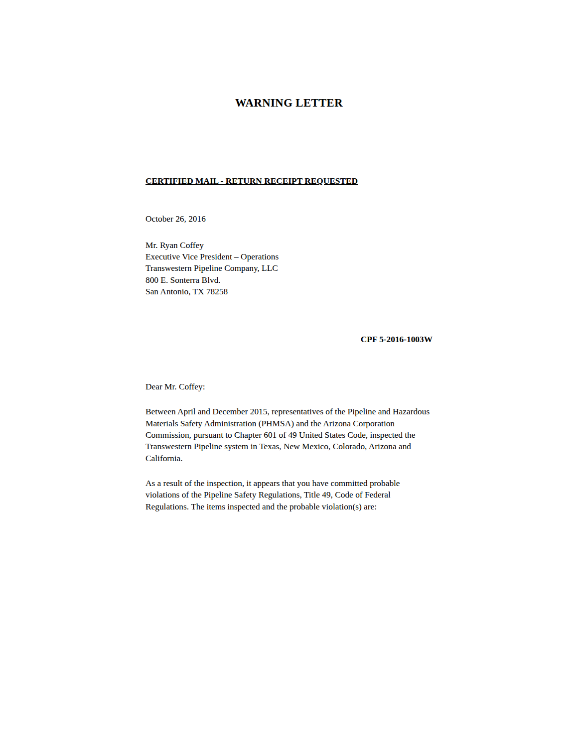WARNING LETTER
CERTIFIED MAIL - RETURN RECEIPT REQUESTED
October 26, 2016
Mr. Ryan Coffey
Executive Vice President – Operations
Transwestern Pipeline Company, LLC
800 E. Sonterra Blvd.
San Antonio, TX 78258
CPF 5-2016-1003W
Dear Mr. Coffey:
Between April and December 2015, representatives of the Pipeline and Hazardous Materials Safety Administration (PHMSA) and the Arizona Corporation Commission, pursuant to Chapter 601 of 49 United States Code, inspected the Transwestern Pipeline system in Texas, New Mexico, Colorado, Arizona and California.
As a result of the inspection, it appears that you have committed probable violations of the Pipeline Safety Regulations, Title 49, Code of Federal Regulations. The items inspected and the probable violation(s) are: